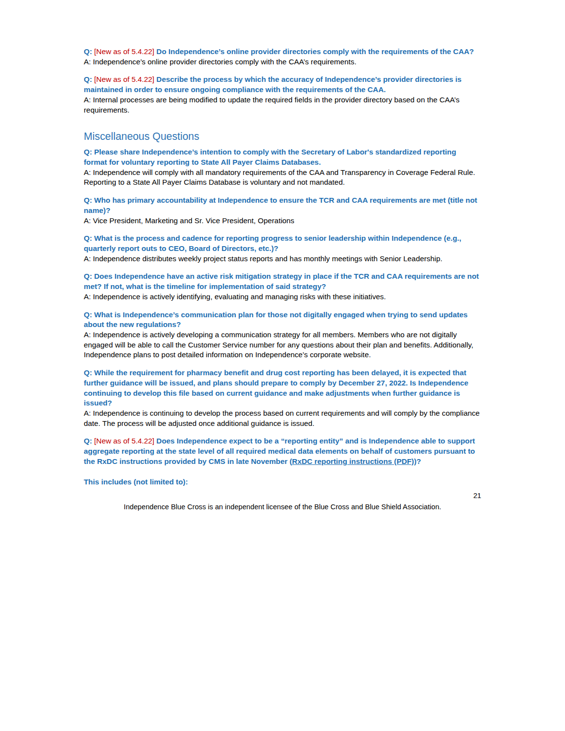Q: [New as of 5.4.22] Do Independence’s online provider directories comply with the requirements of the CAA?
A: Independence’s online provider directories comply with the CAA’s requirements.
Q: [New as of 5.4.22] Describe the process by which the accuracy of Independence’s provider directories is maintained in order to ensure ongoing compliance with the requirements of the CAA.
A: Internal processes are being modified to update the required fields in the provider directory based on the CAA’s requirements.
Miscellaneous Questions
Q: Please share Independence’s intention to comply with the Secretary of Labor's standardized reporting format for voluntary reporting to State All Payer Claims Databases.
A: Independence will comply with all mandatory requirements of the CAA and Transparency in Coverage Federal Rule. Reporting to a State All Payer Claims Database is voluntary and not mandated.
Q: Who has primary accountability at Independence to ensure the TCR and CAA requirements are met (title not name)?
A: Vice President, Marketing and Sr. Vice President, Operations
Q: What is the process and cadence for reporting progress to senior leadership within Independence (e.g., quarterly report outs to CEO, Board of Directors, etc.)?
A: Independence distributes weekly project status reports and has monthly meetings with Senior Leadership.
Q: Does Independence have an active risk mitigation strategy in place if the TCR and CAA requirements are not met? If not, what is the timeline for implementation of said strategy?
A: Independence is actively identifying, evaluating and managing risks with these initiatives.
Q: What is Independence’s communication plan for those not digitally engaged when trying to send updates about the new regulations?
A: Independence is actively developing a communication strategy for all members. Members who are not digitally engaged will be able to call the Customer Service number for any questions about their plan and benefits. Additionally, Independence plans to post detailed information on Independence’s corporate website.
Q: While the requirement for pharmacy benefit and drug cost reporting has been delayed, it is expected that further guidance will be issued, and plans should prepare to comply by December 27, 2022. Is Independence continuing to develop this file based on current guidance and make adjustments when further guidance is issued?
A: Independence is continuing to develop the process based on current requirements and will comply by the compliance date. The process will be adjusted once additional guidance is issued.
Q: [New as of 5.4.22] Does Independence expect to be a “reporting entity” and is Independence able to support aggregate reporting at the state level of all required medical data elements on behalf of customers pursuant to the RxDC instructions provided by CMS in late November (RxDC reporting instructions (PDF))?
This includes (not limited to):
21
Independence Blue Cross is an independent licensee of the Blue Cross and Blue Shield Association.